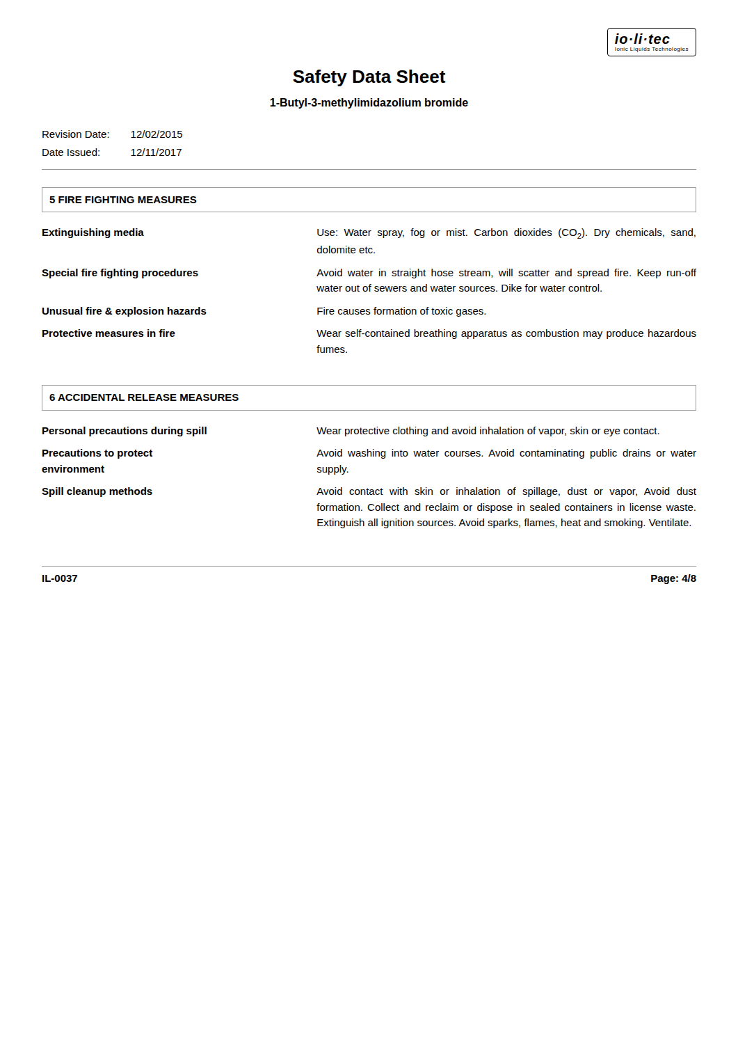io·li·tec
Ionic Liquids Technologies
Safety Data Sheet
1-Butyl-3-methylimidazolium bromide
| Revision Date: | 12/02/2015 |
| Date Issued: | 12/11/2017 |
5 FIRE FIGHTING MEASURES
| Extinguishing media | Use: Water spray, fog or mist. Carbon dioxides (CO 2 ). Dry chemicals, sand, dolomite etc. |
| Special fire fighting procedures | Avoid water in straight hose stream, will scatter and spread fire. Keep run-off water out of sewers and water sources. Dike for water control. |
| Unusual fire & explosion hazards | Fire causes formation of toxic gases. |
| Protective measures in fire | Wear self-contained breathing apparatus as combustion may produce hazardous fumes. |
6 ACCIDENTAL RELEASE MEASURES
| Personal precautions during spill | Wear protective clothing and avoid inhalation of vapor, skin or eye contact. |
| Precautions to protect environment | Avoid washing into water courses. Avoid contaminating public drains or water supply. |
| Spill cleanup methods | Avoid contact with skin or inhalation of spillage, dust or vapor, Avoid dust formation. Collect and reclaim or dispose in sealed containers in license waste. Extinguish all ignition sources. Avoid sparks, flames, heat and smoking. Ventilate. |
IL-0037 Page: 4/8